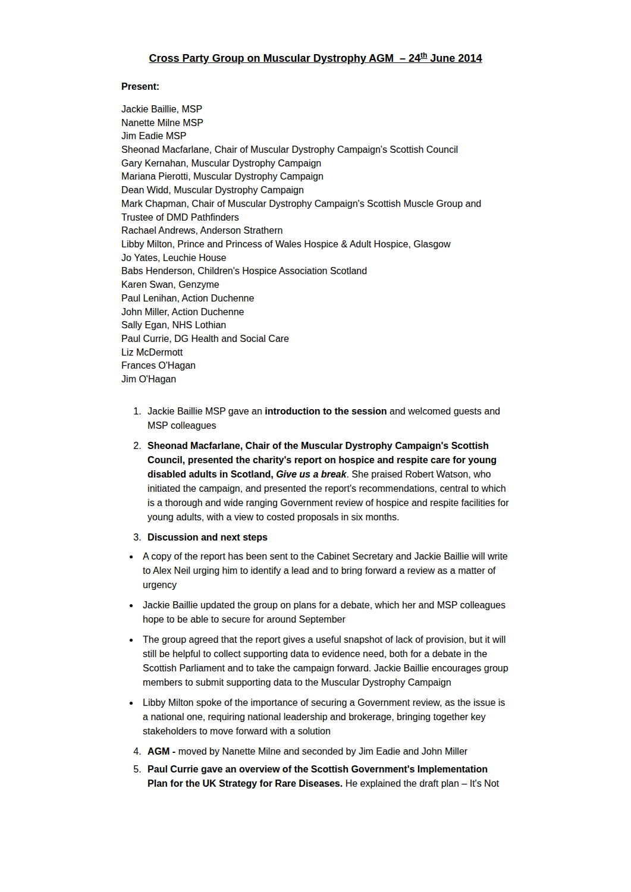Cross Party Group on Muscular Dystrophy AGM – 24th June 2014
Present:
Jackie Baillie, MSP
Nanette Milne MSP
Jim Eadie MSP
Sheonad Macfarlane, Chair of Muscular Dystrophy Campaign's Scottish Council
Gary Kernahan, Muscular Dystrophy Campaign
Mariana Pierotti, Muscular Dystrophy Campaign
Dean Widd, Muscular Dystrophy Campaign
Mark Chapman, Chair of Muscular Dystrophy Campaign's Scottish Muscle Group and Trustee of DMD Pathfinders
Rachael Andrews, Anderson Strathern
Libby Milton, Prince and Princess of Wales Hospice & Adult Hospice, Glasgow
Jo Yates, Leuchie House
Babs Henderson, Children's Hospice Association Scotland
Karen Swan, Genzyme
Paul Lenihan, Action Duchenne
John Miller, Action Duchenne
Sally Egan, NHS Lothian
Paul Currie, DG Health and Social Care
Liz McDermott
Frances O'Hagan
Jim O'Hagan
Jackie Baillie MSP gave an introduction to the session and welcomed guests and MSP colleagues
Sheonad Macfarlane, Chair of the Muscular Dystrophy Campaign's Scottish Council, presented the charity's report on hospice and respite care for young disabled adults in Scotland, Give us a break. She praised Robert Watson, who initiated the campaign, and presented the report's recommendations, central to which is a thorough and wide ranging Government review of hospice and respite facilities for young adults, with a view to costed proposals in six months.
Discussion and next steps
A copy of the report has been sent to the Cabinet Secretary and Jackie Baillie will write to Alex Neil urging him to identify a lead and to bring forward a review as a matter of urgency
Jackie Baillie updated the group on plans for a debate, which her and MSP colleagues hope to be able to secure for around September
The group agreed that the report gives a useful snapshot of lack of provision, but it will still be helpful to collect supporting data to evidence need, both for a debate in the Scottish Parliament and to take the campaign forward. Jackie Baillie encourages group members to submit supporting data to the Muscular Dystrophy Campaign
Libby Milton spoke of the importance of securing a Government review, as the issue is a national one, requiring national leadership and brokerage, bringing together key stakeholders to move forward with a solution
AGM - moved by Nanette Milne and seconded by Jim Eadie and John Miller
Paul Currie gave an overview of the Scottish Government's Implementation Plan for the UK Strategy for Rare Diseases. He explained the draft plan – It's Not